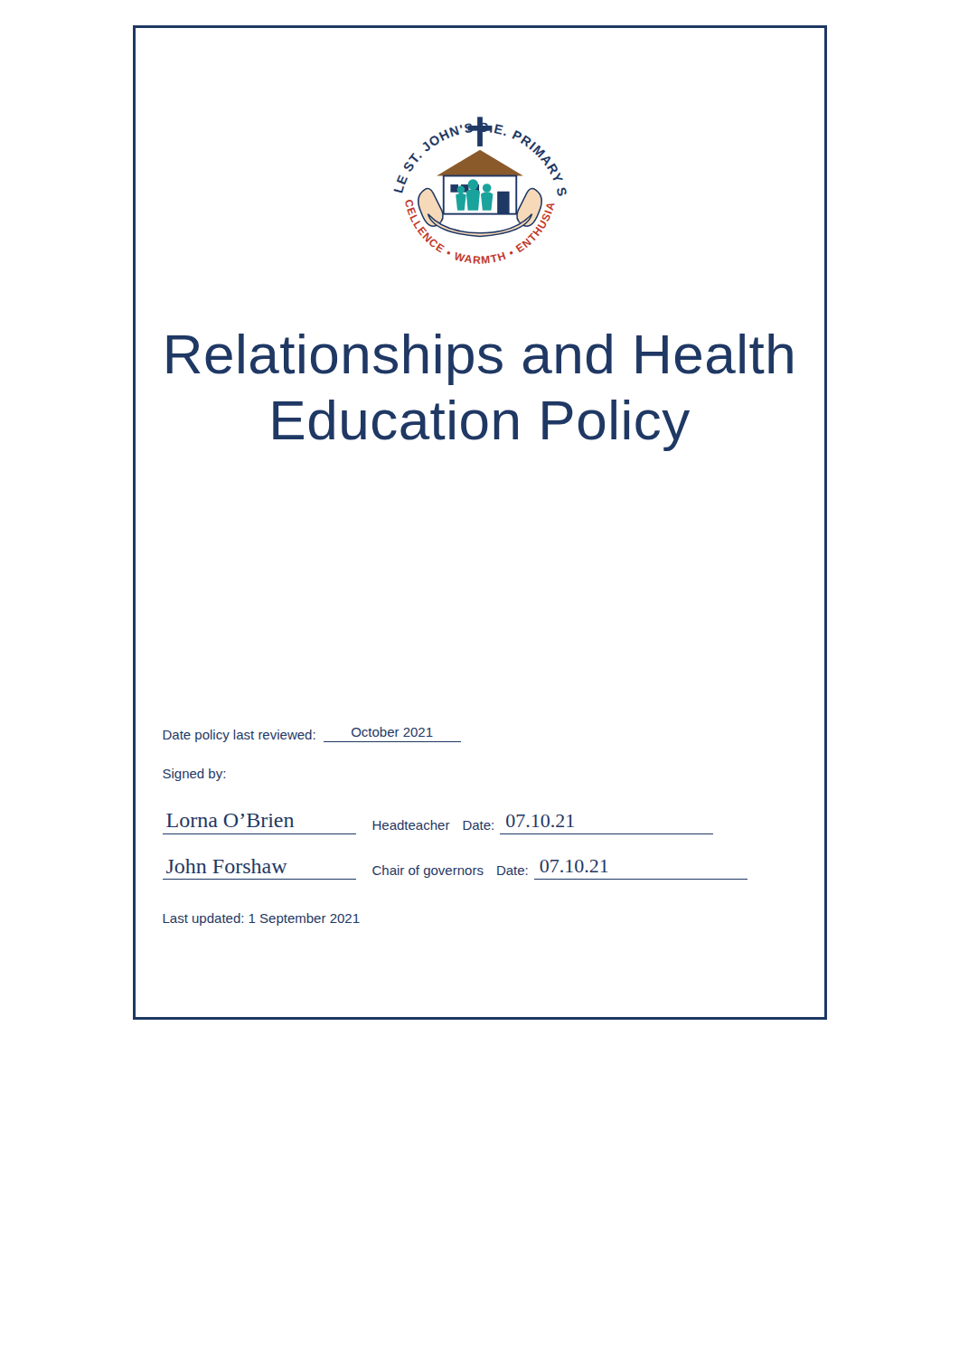AINSDALE ST. JOHN'S C.E. PRIMARY SCHOOL EXCELLENCE • WARMTH • ENTHUSIASM
Relationships and Health Education Policy
Date policy last reviewed: October 2021
Signed by:
Lorna O’Brien Headteacher Date: 07.10.21
John Forshaw Chair of governors Date: 07.10.21
Last updated: 1 September 2021